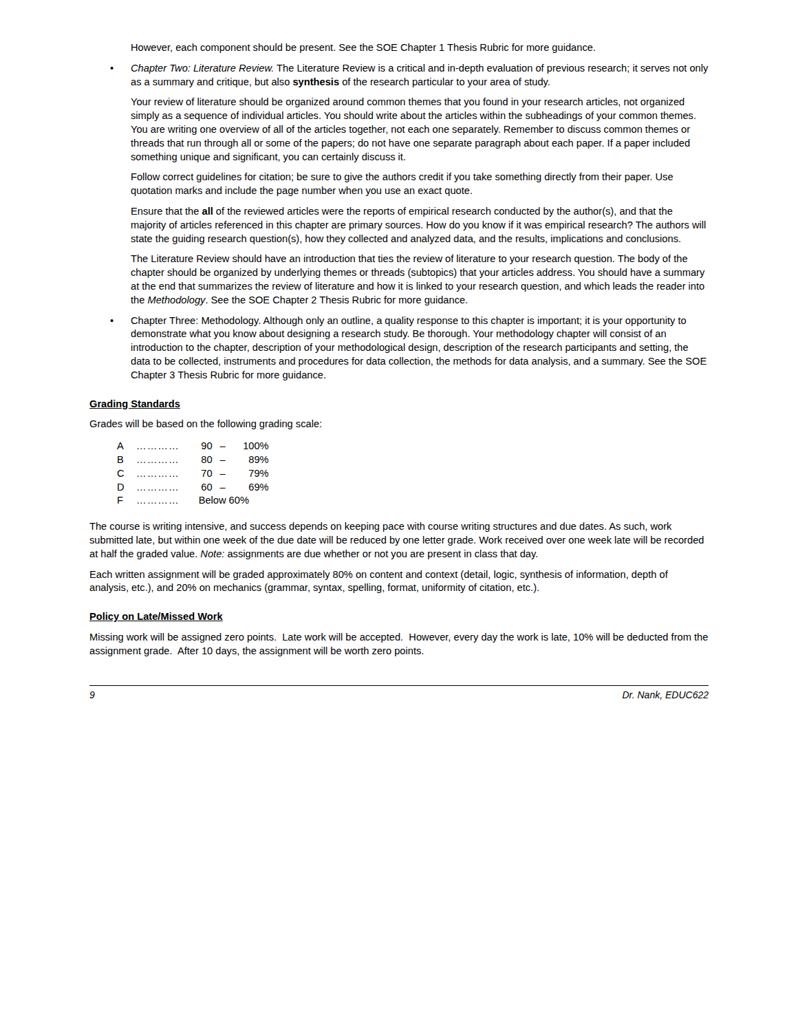However, each component should be present. See the SOE Chapter 1 Thesis Rubric for more guidance.
Chapter Two: Literature Review. The Literature Review is a critical and in-depth evaluation of previous research; it serves not only as a summary and critique, but also synthesis of the research particular to your area of study.
Your review of literature should be organized around common themes that you found in your research articles, not organized simply as a sequence of individual articles. You should write about the articles within the subheadings of your common themes. You are writing one overview of all of the articles together, not each one separately. Remember to discuss common themes or threads that run through all or some of the papers; do not have one separate paragraph about each paper. If a paper included something unique and significant, you can certainly discuss it.
Follow correct guidelines for citation; be sure to give the authors credit if you take something directly from their paper. Use quotation marks and include the page number when you use an exact quote.
Ensure that the all of the reviewed articles were the reports of empirical research conducted by the author(s), and that the majority of articles referenced in this chapter are primary sources. How do you know if it was empirical research? The authors will state the guiding research question(s), how they collected and analyzed data, and the results, implications and conclusions.
The Literature Review should have an introduction that ties the review of literature to your research question. The body of the chapter should be organized by underlying themes or threads (subtopics) that your articles address. You should have a summary at the end that summarizes the review of literature and how it is linked to your research question, and which leads the reader into the Methodology. See the SOE Chapter 2 Thesis Rubric for more guidance.
Chapter Three: Methodology. Although only an outline, a quality response to this chapter is important; it is your opportunity to demonstrate what you know about designing a research study. Be thorough. Your methodology chapter will consist of an introduction to the chapter, description of your methodological design, description of the research participants and setting, the data to be collected, instruments and procedures for data collection, the methods for data analysis, and a summary. See the SOE Chapter 3 Thesis Rubric for more guidance.
Grading Standards
Grades will be based on the following grading scale:
| A | ………… | 90 | – | 100% |
| B | ………… | 80 | – | 89% |
| C | ………… | 70 | – | 79% |
| D | ………… | 60 | – | 69% |
| F | ………… | Below 60% |
The course is writing intensive, and success depends on keeping pace with course writing structures and due dates. As such, work submitted late, but within one week of the due date will be reduced by one letter grade. Work received over one week late will be recorded at half the graded value. Note: assignments are due whether or not you are present in class that day.
Each written assignment will be graded approximately 80% on content and context (detail, logic, synthesis of information, depth of analysis, etc.), and 20% on mechanics (grammar, syntax, spelling, format, uniformity of citation, etc.).
Policy on Late/Missed Work
Missing work will be assigned zero points. Late work will be accepted. However, every day the work is late, 10% will be deducted from the assignment grade. After 10 days, the assignment will be worth zero points.
9 Dr. Nank, EDUC622